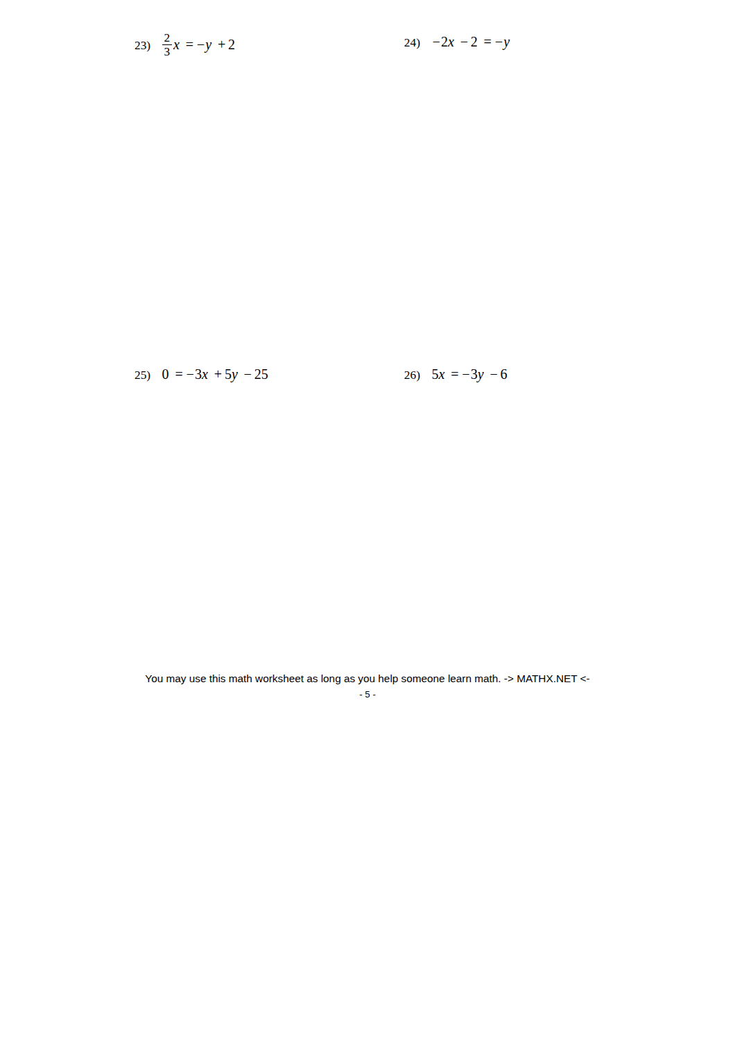23) 2 3x =−y +2
24) −2x −2 =−y
25) 0 =−3x +5y −25
26) 5x =−3y −6
You may use this math worksheet as long as you help someone learn math. -> MATHX.NET <-
- 5 -